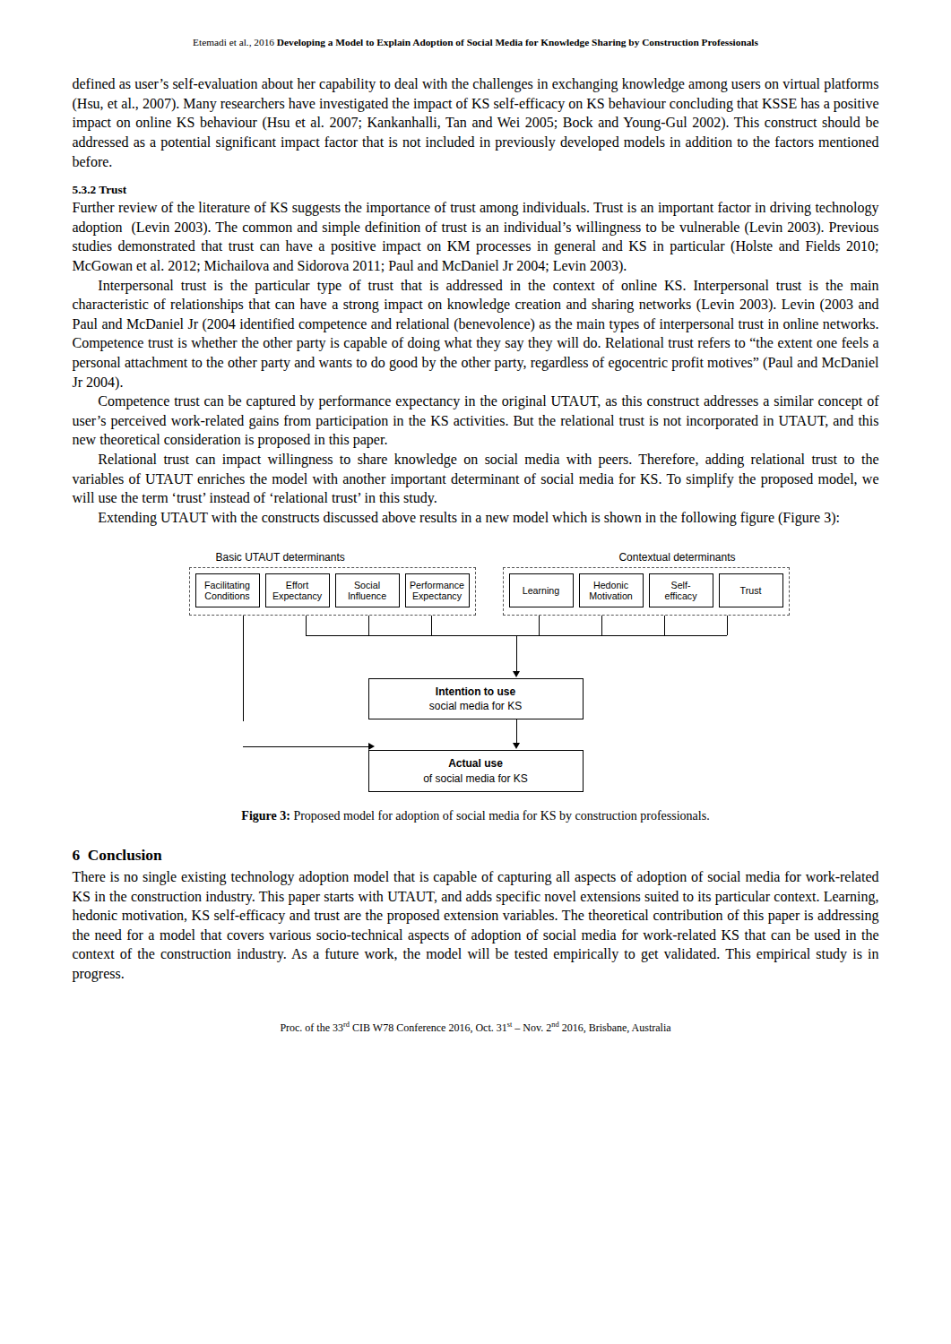Etemadi et al., 2016 Developing a Model to Explain Adoption of Social Media for Knowledge Sharing by Construction Professionals
defined as user’s self-evaluation about her capability to deal with the challenges in exchanging knowledge among users on virtual platforms (Hsu, et al., 2007). Many researchers have investigated the impact of KS self-efficacy on KS behaviour concluding that KSSE has a positive impact on online KS behaviour (Hsu et al. 2007; Kankanhalli, Tan and Wei 2005; Bock and Young-Gul 2002). This construct should be addressed as a potential significant impact factor that is not included in previously developed models in addition to the factors mentioned before.
5.3.2 Trust
Further review of the literature of KS suggests the importance of trust among individuals. Trust is an important factor in driving technology adoption (Levin 2003). The common and simple definition of trust is an individual’s willingness to be vulnerable (Levin 2003). Previous studies demonstrated that trust can have a positive impact on KM processes in general and KS in particular (Holste and Fields 2010; McGowan et al. 2012; Michailova and Sidorova 2011; Paul and McDaniel Jr 2004; Levin 2003).
Interpersonal trust is the particular type of trust that is addressed in the context of online KS. Interpersonal trust is the main characteristic of relationships that can have a strong impact on knowledge creation and sharing networks (Levin 2003). Levin (2003 and Paul and McDaniel Jr (2004 identified competence and relational (benevolence) as the main types of interpersonal trust in online networks. Competence trust is whether the other party is capable of doing what they say they will do. Relational trust refers to “the extent one feels a personal attachment to the other party and wants to do good by the other party, regardless of egocentric profit motives” (Paul and McDaniel Jr 2004).
Competence trust can be captured by performance expectancy in the original UTAUT, as this construct addresses a similar concept of user’s perceived work-related gains from participation in the KS activities. But the relational trust is not incorporated in UTAUT, and this new theoretical consideration is proposed in this paper.
Relational trust can impact willingness to share knowledge on social media with peers. Therefore, adding relational trust to the variables of UTAUT enriches the model with another important determinant of social media for KS. To simplify the proposed model, we will use the term ‘trust’ instead of ‘relational trust’ in this study.
Extending UTAUT with the constructs discussed above results in a new model which is shown in the following figure (Figure 3):
Basic UTAUT determinants Contextual determinants
Facilitating
Conditions
Effort
Expectancy
Social
Influence
Performance
Expectancy
Learning
Hedonic
Motivation
Self-
efficacy
Trust
Intention to use
social media for KS
Actual use
of social media for KS
Figure 3: Proposed model for adoption of social media for KS by construction professionals.
6 Conclusion
There is no single existing technology adoption model that is capable of capturing all aspects of adoption of social media for work-related KS in the construction industry. This paper starts with UTAUT, and adds specific novel extensions suited to its particular context. Learning, hedonic motivation, KS self-efficacy and trust are the proposed extension variables. The theoretical contribution of this paper is addressing the need for a model that covers various socio-technical aspects of adoption of social media for work-related KS that can be used in the context of the construction industry. As a future work, the model will be tested empirically to get validated. This empirical study is in progress.
Proc. of the 33rd CIB W78 Conference 2016, Oct. 31st – Nov. 2nd 2016, Brisbane, Australia